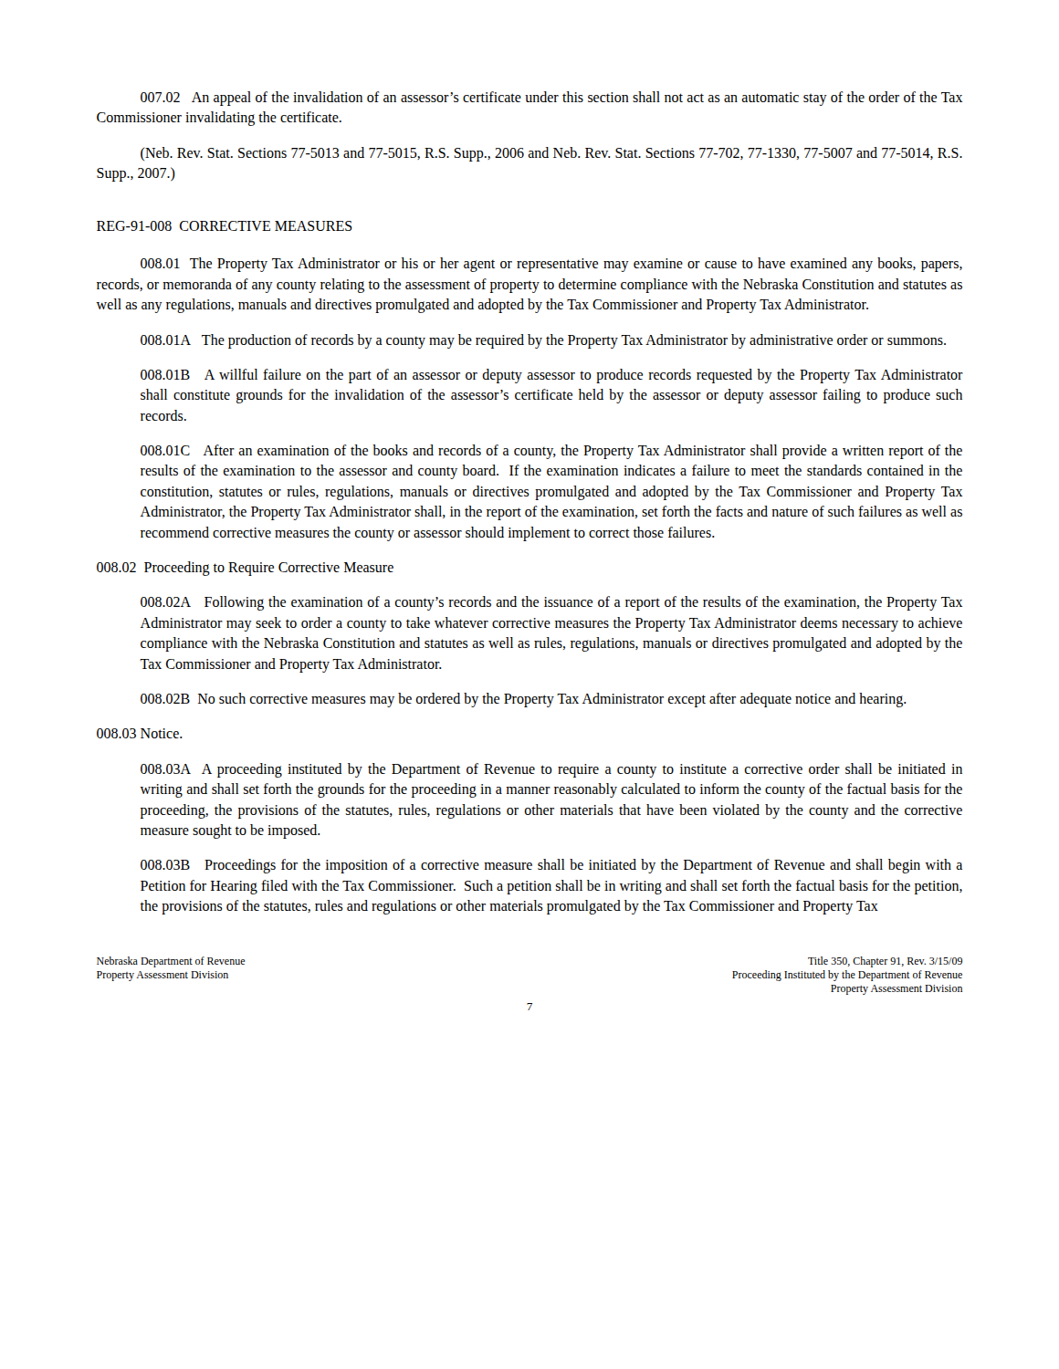007.02 An appeal of the invalidation of an assessor’s certificate under this section shall not act as an automatic stay of the order of the Tax Commissioner invalidating the certificate.
(Neb. Rev. Stat. Sections 77-5013 and 77-5015, R.S. Supp., 2006 and Neb. Rev. Stat. Sections 77-702, 77-1330, 77-5007 and 77-5014, R.S. Supp., 2007.)
REG-91-008 CORRECTIVE MEASURES
008.01 The Property Tax Administrator or his or her agent or representative may examine or cause to have examined any books, papers, records, or memoranda of any county relating to the assessment of property to determine compliance with the Nebraska Constitution and statutes as well as any regulations, manuals and directives promulgated and adopted by the Tax Commissioner and Property Tax Administrator.
008.01A The production of records by a county may be required by the Property Tax Administrator by administrative order or summons.
008.01B A willful failure on the part of an assessor or deputy assessor to produce records requested by the Property Tax Administrator shall constitute grounds for the invalidation of the assessor’s certificate held by the assessor or deputy assessor failing to produce such records.
008.01C After an examination of the books and records of a county, the Property Tax Administrator shall provide a written report of the results of the examination to the assessor and county board. If the examination indicates a failure to meet the standards contained in the constitution, statutes or rules, regulations, manuals or directives promulgated and adopted by the Tax Commissioner and Property Tax Administrator, the Property Tax Administrator shall, in the report of the examination, set forth the facts and nature of such failures as well as recommend corrective measures the county or assessor should implement to correct those failures.
008.02 Proceeding to Require Corrective Measure
008.02A Following the examination of a county’s records and the issuance of a report of the results of the examination, the Property Tax Administrator may seek to order a county to take whatever corrective measures the Property Tax Administrator deems necessary to achieve compliance with the Nebraska Constitution and statutes as well as rules, regulations, manuals or directives promulgated and adopted by the Tax Commissioner and Property Tax Administrator.
008.02B No such corrective measures may be ordered by the Property Tax Administrator except after adequate notice and hearing.
008.03 Notice.
008.03A A proceeding instituted by the Department of Revenue to require a county to institute a corrective order shall be initiated in writing and shall set forth the grounds for the proceeding in a manner reasonably calculated to inform the county of the factual basis for the proceeding, the provisions of the statutes, rules, regulations or other materials that have been violated by the county and the corrective measure sought to be imposed.
008.03B Proceedings for the imposition of a corrective measure shall be initiated by the Department of Revenue and shall begin with a Petition for Hearing filed with the Tax Commissioner. Such a petition shall be in writing and shall set forth the factual basis for the petition, the provisions of the statutes, rules and regulations or other materials promulgated by the Tax Commissioner and Property Tax
| Nebraska Department of Revenue Property Assessment Division | Title 350, Chapter 91, Rev. 3/15/09 Proceeding Instituted by the Department of Revenue Property Assessment Division |
7